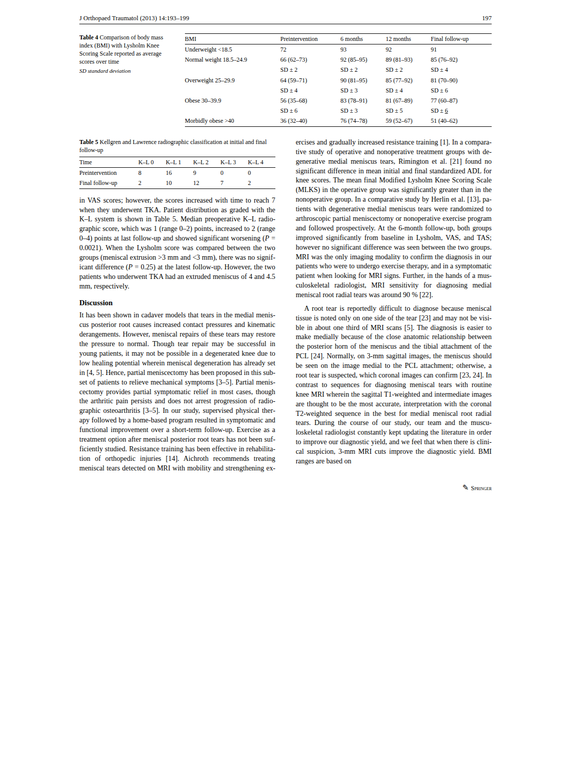J Orthopaed Traumatol (2013) 14:193–199 197
Table 4 Comparison of body mass index (BMI) with Lysholm Knee Scoring Scale reported as average scores over time
SD standard deviation
| BMI | Preintervention | 6 months | 12 months | Final follow-up |
| --- | --- | --- | --- | --- |
| Underweight <18.5 | 72 | 93 | 92 | 91 |
| Normal weight 18.5–24.9 | 66 (62–73) | 92 (85–95) | 89 (81–93) | 85 (76–92) |
| | SD ± 2 | SD ± 2 | SD ± 2 | SD ± 4 |
| Overweight 25–29.9 | 64 (59–71) | 90 (81–95) | 85 (77–92) | 81 (70–90) |
| | SD ± 4 | SD ± 3 | SD ± 4 | SD ± 6 |
| Obese 30–39.9 | 56 (35–68) | 83 (78–91) | 81 (67–89) | 77 (60–87) |
| | SD ± 6 | SD ± 3 | SD ± 5 | SD ± 6 |
| Morbidly obese >40 | 36 (32–40) | 76 (74–78) | 59 (52–67) | 51 (40–62) |
Table 5 Kellgren and Lawrence radiographic classification at initial and final follow-up
| Time | K–L 0 | K–L 1 | K–L 2 | K–L 3 | K–L 4 |
| --- | --- | --- | --- | --- | --- |
| Preintervention | 8 | 16 | 9 | 0 | 0 |
| Final follow-up | 2 | 10 | 12 | 7 | 2 |
in VAS scores; however, the scores increased with time to reach 7 when they underwent TKA. Patient distribution as graded with the K–L system is shown in Table 5. Median preoperative K–L radiographic score, which was 1 (range 0–2) points, increased to 2 (range 0–4) points at last follow-up and showed significant worsening (P = 0.0021). When the Lysholm score was compared between the two groups (meniscal extrusion >3 mm and <3 mm), there was no significant difference (P = 0.25) at the latest follow-up. However, the two patients who underwent TKA had an extruded meniscus of 4 and 4.5 mm, respectively.
Discussion
It has been shown in cadaver models that tears in the medial meniscus posterior root causes increased contact pressures and kinematic derangements. However, meniscal repairs of these tears may restore the pressure to normal. Though tear repair may be successful in young patients, it may not be possible in a degenerated knee due to low healing potential wherein meniscal degeneration has already set in [4, 5]. Hence, partial meniscectomy has been proposed in this subset of patients to relieve mechanical symptoms [3–5]. Partial meniscectomy provides partial symptomatic relief in most cases, though the arthritic pain persists and does not arrest progression of radiographic osteoarthritis [3–5]. In our study, supervised physical therapy followed by a home-based program resulted in symptomatic and functional improvement over a short-term follow-up. Exercise as a treatment option after meniscal posterior root tears has not been sufficiently studied. Resistance training has been effective in rehabilitation of orthopedic injuries [14]. Aichroth recommends treating meniscal tears detected on MRI with mobility and strengthening exercises and gradually increased resistance training [1]. In a comparative study of operative and nonoperative treatment groups with degenerative medial meniscus tears, Rimington et al. [21] found no significant difference in mean initial and final standardized ADL for knee scores. The mean final Modified Lysholm Knee Scoring Scale (MLKS) in the operative group was significantly greater than in the nonoperative group. In a comparative study by Herlin et al. [13], patients with degenerative medial meniscus tears were randomized to arthroscopic partial meniscectomy or nonoperative exercise program and followed prospectively. At the 6-month follow-up, both groups improved significantly from baseline in Lysholm, VAS, and TAS; however no significant difference was seen between the two groups. MRI was the only imaging modality to confirm the diagnosis in our patients who were to undergo exercise therapy, and in a symptomatic patient when looking for MRI signs. Further, in the hands of a musculoskeletal radiologist, MRI sensitivity for diagnosing medial meniscal root radial tears was around 90 % [22].
A root tear is reportedly difficult to diagnose because meniscal tissue is noted only on one side of the tear [23] and may not be visible in about one third of MRI scans [5]. The diagnosis is easier to make medially because of the close anatomic relationship between the posterior horn of the meniscus and the tibial attachment of the PCL [24]. Normally, on 3-mm sagittal images, the meniscus should be seen on the image medial to the PCL attachment; otherwise, a root tear is suspected, which coronal images can confirm [23, 24]. In contrast to sequences for diagnosing meniscal tears with routine knee MRI wherein the sagittal T1-weighted and intermediate images are thought to be the most accurate, interpretation with the coronal T2-weighted sequence in the best for medial meniscal root radial tears. During the course of our study, our team and the musculoskeletal radiologist constantly kept updating the literature in order to improve our diagnostic yield, and we feel that when there is clinical suspicion, 3-mm MRI cuts improve the diagnostic yield. BMI ranges are based on
✎Springer